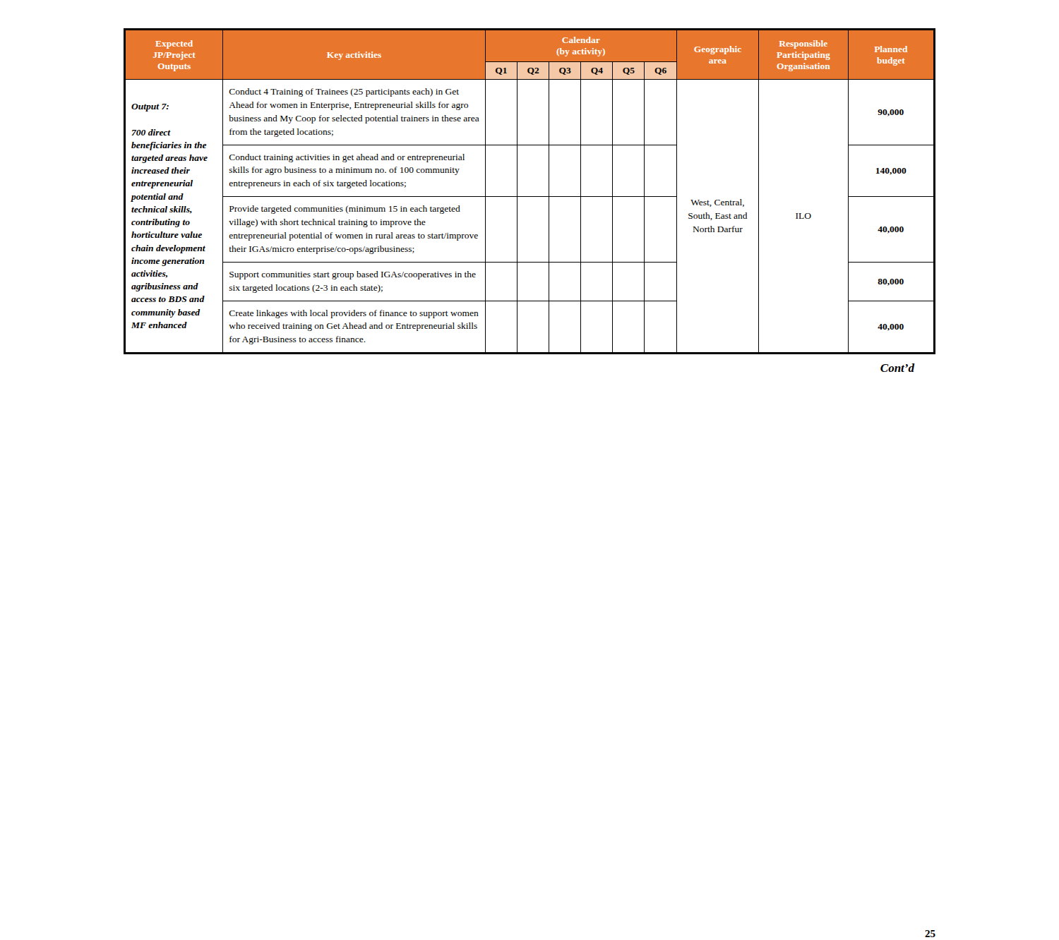| Expected JP/Project Outputs | Key activities | Calendar (by activity) | Geographic area | Responsible Participating Organisation | Planned budget |
| --- | --- | --- | --- | --- | --- |
| Q1 | Q2 | Q3 | Q4 | Q5 | Q6 |
| Output 7: 700 direct beneficiaries in the targeted areas have increased their entrepreneurial potential and technical skills, contributing to horticulture value chain development income generation activities, agribusiness and access to BDS and community based MF enhanced | Conduct 4 Training of Trainees (25 participants each) in Get Ahead for women in Enterprise, Entrepreneurial skills for agro business and My Coop for selected potential trainers in these area from the targeted locations; | | | | | | | West, Central, South, East and North Darfur | ILO | 90,000 |
| Conduct training activities in get ahead and or entrepreneurial skills for agro business to a minimum no. of 100 community entrepreneurs in each of six targeted locations; | | | | | | | 140,000 |
| Provide targeted communities (minimum 15 in each targeted village) with short technical training to improve the entrepreneurial potential of women in rural areas to start/improve their IGAs/micro enterprise/co-ops/agribusiness; | | | | | | | 40,000 |
| Support communities start group based IGAs/cooperatives in the six targeted locations (2-3 in each state); | | | | | | | 80,000 |
| Create linkages with local providers of finance to support women who received training on Get Ahead and or Entrepreneurial skills for Agri-Business to access finance. | | | | | | | 40,000 |
Cont’d
25